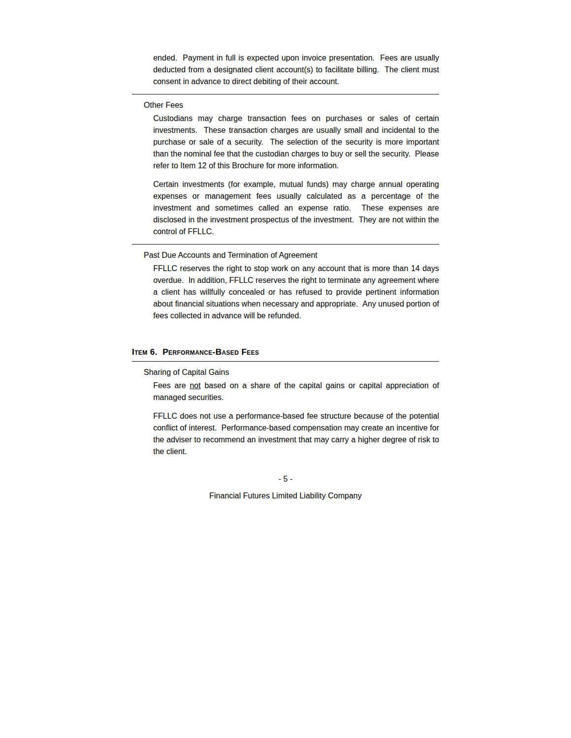ended. Payment in full is expected upon invoice presentation. Fees are usually deducted from a designated client account(s) to facilitate billing. The client must consent in advance to direct debiting of their account.
Other Fees
Custodians may charge transaction fees on purchases or sales of certain investments. These transaction charges are usually small and incidental to the purchase or sale of a security. The selection of the security is more important than the nominal fee that the custodian charges to buy or sell the security. Please refer to Item 12 of this Brochure for more information.
Certain investments (for example, mutual funds) may charge annual operating expenses or management fees usually calculated as a percentage of the investment and sometimes called an expense ratio. These expenses are disclosed in the investment prospectus of the investment. They are not within the control of FFLLC.
Past Due Accounts and Termination of Agreement
FFLLC reserves the right to stop work on any account that is more than 14 days overdue. In addition, FFLLC reserves the right to terminate any agreement where a client has willfully concealed or has refused to provide pertinent information about financial situations when necessary and appropriate. Any unused portion of fees collected in advance will be refunded.
Item 6. Performance-Based Fees
Sharing of Capital Gains
Fees are not based on a share of the capital gains or capital appreciation of managed securities.
FFLLC does not use a performance-based fee structure because of the potential conflict of interest. Performance-based compensation may create an incentive for the adviser to recommend an investment that may carry a higher degree of risk to the client.
- 5 -
Financial Futures Limited Liability Company